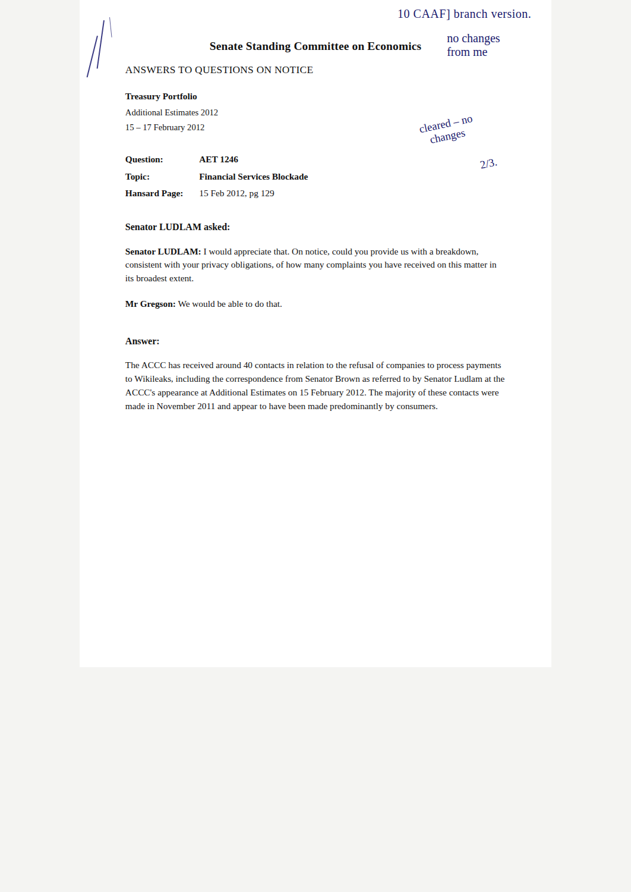10 CAAF] branch version.
no changes
from me
cleared – no
changes
2/3.
Senate Standing Committee on Economics
ANSWERS TO QUESTIONS ON NOTICE
Treasury Portfolio
Additional Estimates 2012
15 – 17 February 2012
| Question: | AET 1246 |
| Topic: | Financial Services Blockade |
| Hansard Page: | 15 Feb 2012, pg 129 |
Senator LUDLAM asked:
Senator LUDLAM: I would appreciate that. On notice, could you provide us with a breakdown, consistent with your privacy obligations, of how many complaints you have received on this matter in its broadest extent.
Mr Gregson: We would be able to do that.
Answer:
The ACCC has received around 40 contacts in relation to the refusal of companies to process payments to Wikileaks, including the correspondence from Senator Brown as referred to by Senator Ludlam at the ACCC's appearance at Additional Estimates on 15 February 2012. The majority of these contacts were made in November 2011 and appear to have been made predominantly by consumers.